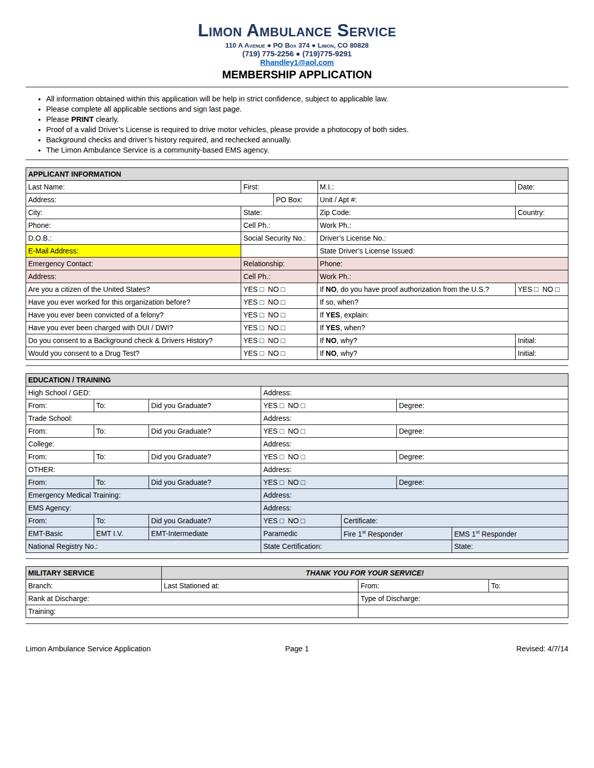Limon Ambulance Service
110 A Avenue ● PO Box 374 ● Limon, CO 80828
(719) 775-2256 ● (719)775-9291
Rhandley1@aol.com
MEMBERSHIP APPLICATION
All information obtained within this application will be help in strict confidence, subject to applicable law.
Please complete all applicable sections and sign last page.
Please PRINT clearly.
Proof of a valid Driver’s License is required to drive motor vehicles, please provide a photocopy of both sides.
Background checks and driver’s history required, and rechecked annually.
The Limon Ambulance Service is a community-based EMS agency.
| Applicant Information |
| Last Name: | First: | M.I.: | Date: |
| Address: | PO Box: | Unit / Apt #: |
| City: | State: | Zip Code: | Country: |
| Phone: | Cell Ph.: | Work Ph.: |
| D.O.B.: | Social Security No.: | Driver’s License No.: |
| E-Mail Address: | | State Driver’s License Issued: |
| Emergency Contact: | Relationship: | Phone: |
| Address: | Cell Ph.: | Work Ph.: |
| Are you a citizen of the United States? | YES □ NO □ | If NO , do you have proof authorization from the U.S.? | YES □ NO □ |
| Have you ever worked for this organization before? | YES □ NO □ | If so, when? |
| Have you ever been convicted of a felony? | YES □ NO □ | If YES , explain: |
| Have you ever been charged with DUI / DWI? | YES □ NO □ | If YES , when? |
| Do you consent to a Background check & Drivers History? | YES □ NO □ | If NO , why? | Initial: |
| Would you consent to a Drug Test? | YES □ NO □ | If NO , why? | Initial: |
| Education / Training |
| High School / GED: | Address: |
| From: | To: | Did you Graduate? | YES □ NO □ | Degree: |
| Trade School: | Address: |
| From: | To: | Did you Graduate? | YES □ NO □ | Degree: |
| College: | Address: |
| From: | To: | Did you Graduate? | YES □ NO □ | Degree: |
| OTHER: | Address: |
| From: | To: | Did you Graduate? | YES □ NO □ | Degree: |
| Emergency Medical Training: | Address: |
| EMS Agency: | Address: |
| From: | To: | Did you Graduate? | YES □ NO □ | Certificate: |
| EMT-Basic | EMT I.V. | EMT-Intermediate | Paramedic | Fire 1 st Responder | EMS 1 st Responder |
| National Registry No.: | State Certification: | State: |
| Military Service | THANK YOU FOR YOUR SERVICE! |
| Branch: | Last Stationed at: | From: | To: |
| Rank at Discharge: | Type of Discharge: |
| Training: | |
Limon Ambulance Service Application
Page 1
Revised: 4/7/14